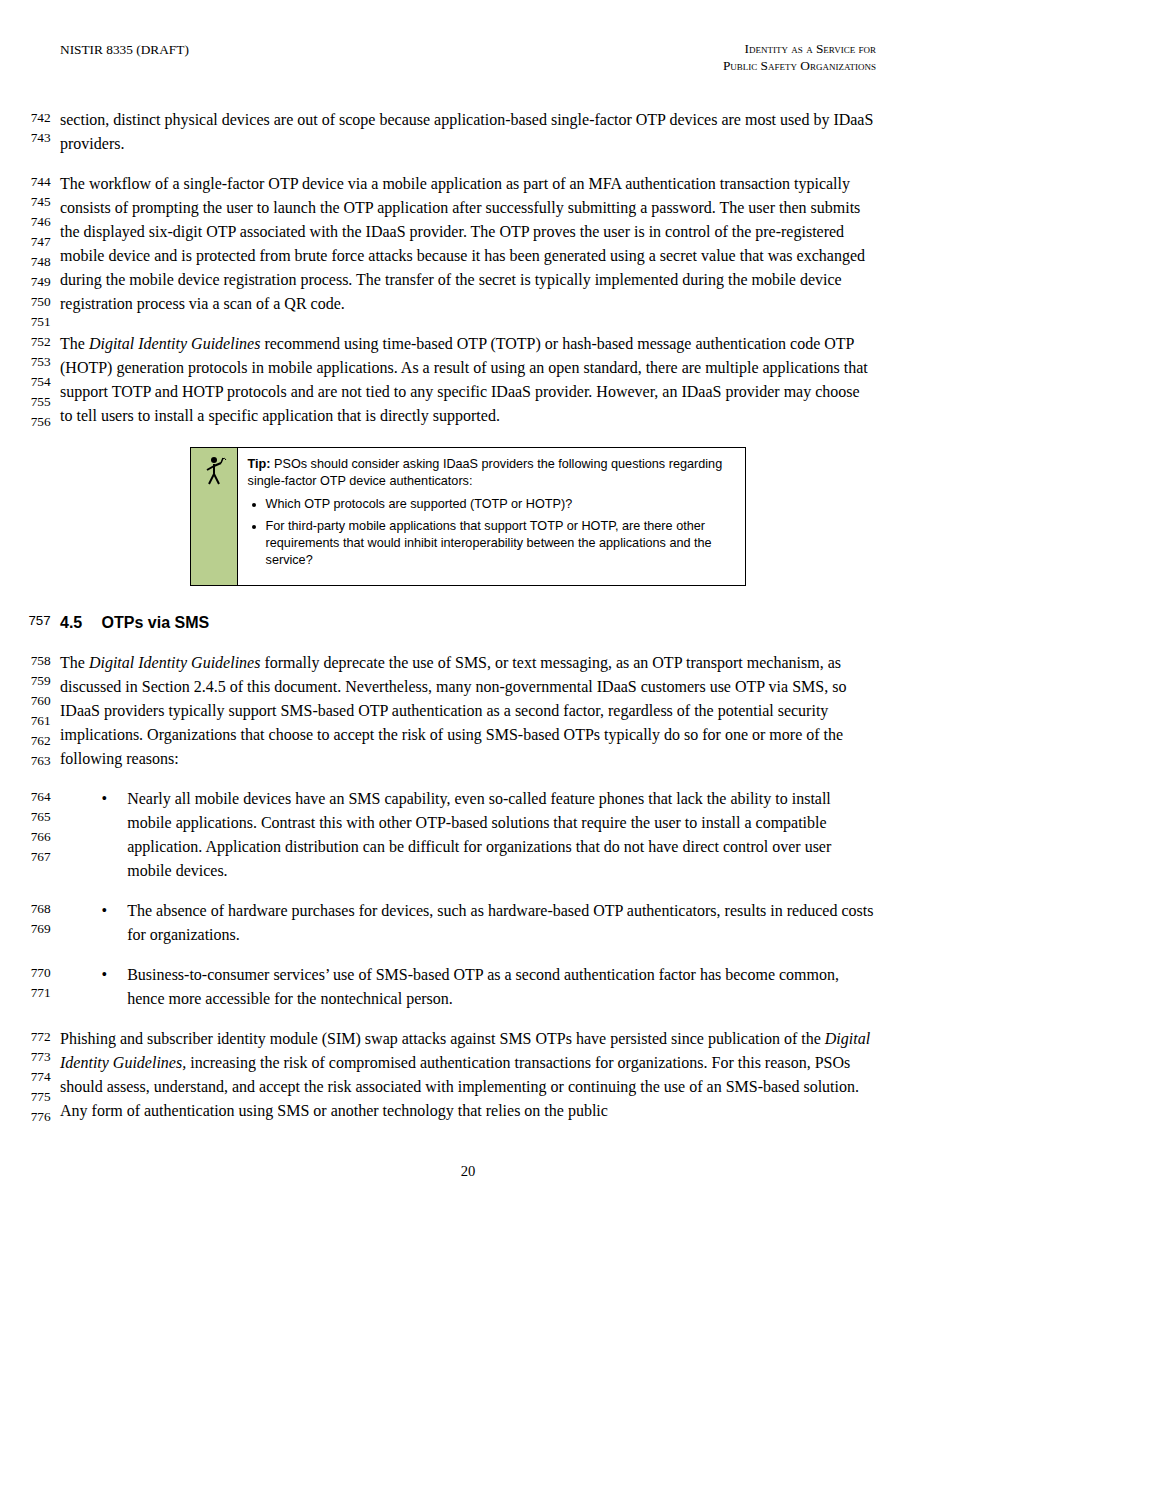NISTIR 8335 (DRAFT)
Identity as a Service for
Public Safety Organizations
742
743 section, distinct physical devices are out of scope because application-based single-factor OTP devices are most used by IDaaS providers.
744
745
746
747
748
749
750
751 The workflow of a single-factor OTP device via a mobile application as part of an MFA authentication transaction typically consists of prompting the user to launch the OTP application after successfully submitting a password. The user then submits the displayed six-digit OTP associated with the IDaaS provider. The OTP proves the user is in control of the pre-registered mobile device and is protected from brute force attacks because it has been generated using a secret value that was exchanged during the mobile device registration process. The transfer of the secret is typically implemented during the mobile device registration process via a scan of a QR code.
752
753
754
755
756 The Digital Identity Guidelines recommend using time-based OTP (TOTP) or hash-based message authentication code OTP (HOTP) generation protocols in mobile applications. As a result of using an open standard, there are multiple applications that support TOTP and HOTP protocols and are not tied to any specific IDaaS provider. However, an IDaaS provider may choose to tell users to install a specific application that is directly supported.
Tip: PSOs should consider asking IDaaS providers the following questions regarding single-factor OTP device authenticators:
Which OTP protocols are supported (TOTP or HOTP)?
For third-party mobile applications that support TOTP or HOTP, are there other requirements that would inhibit interoperability between the applications and the service?
757 4.5 OTPs via SMS
758
759
760
761
762
763 The Digital Identity Guidelines formally deprecate the use of SMS, or text messaging, as an OTP transport mechanism, as discussed in Section 2.4.5 of this document. Nevertheless, many non-governmental IDaaS customers use OTP via SMS, so IDaaS providers typically support SMS-based OTP authentication as a second factor, regardless of the potential security implications. Organizations that choose to accept the risk of using SMS-based OTPs typically do so for one or more of the following reasons:
764
765
766
767 • Nearly all mobile devices have an SMS capability, even so-called feature phones that lack the ability to install mobile applications. Contrast this with other OTP-based solutions that require the user to install a compatible application. Application distribution can be difficult for organizations that do not have direct control over user mobile devices.
768
769 • The absence of hardware purchases for devices, such as hardware-based OTP authenticators, results in reduced costs for organizations.
770
771 • Business-to-consumer services’ use of SMS-based OTP as a second authentication factor has become common, hence more accessible for the nontechnical person.
772
773
774
775
776 Phishing and subscriber identity module (SIM) swap attacks against SMS OTPs have persisted since publication of the Digital Identity Guidelines, increasing the risk of compromised authentication transactions for organizations. For this reason, PSOs should assess, understand, and accept the risk associated with implementing or continuing the use of an SMS-based solution. Any form of authentication using SMS or another technology that relies on the public
20